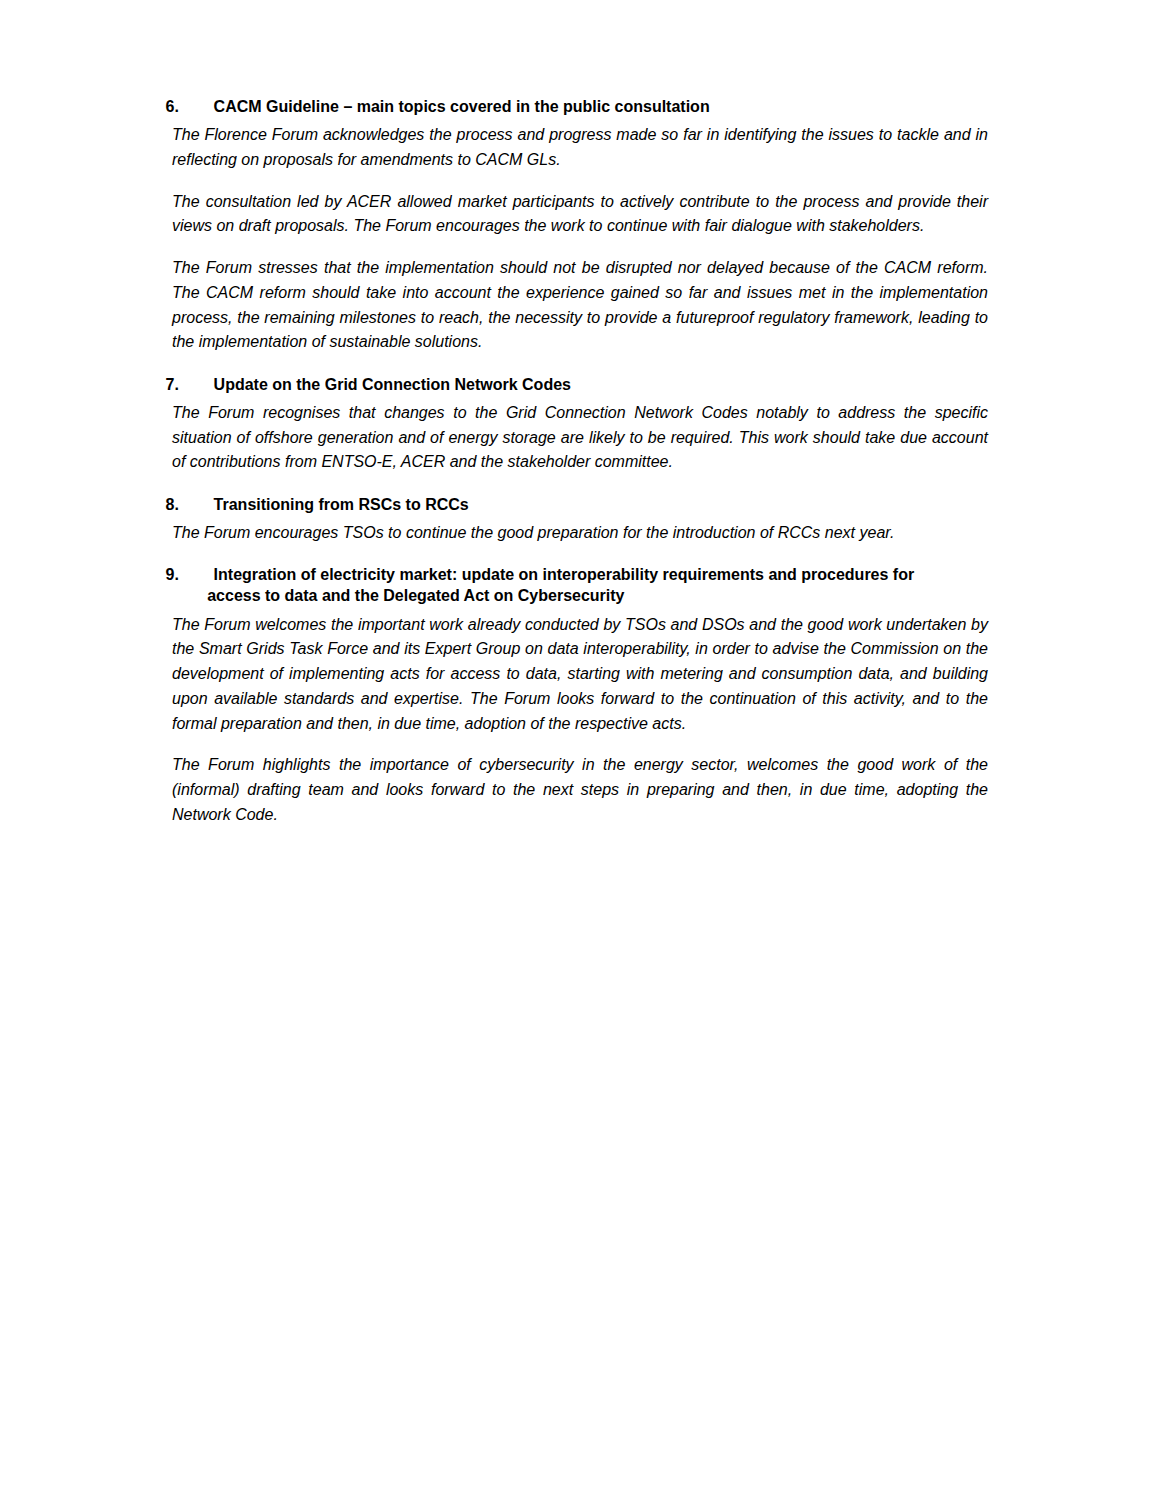CACM Guideline – main topics covered in the public consultation
The Florence Forum acknowledges the process and progress made so far in identifying the issues to tackle and in reflecting on proposals for amendments to CACM GLs.
The consultation led by ACER allowed market participants to actively contribute to the process and provide their views on draft proposals. The Forum encourages the work to continue with fair dialogue with stakeholders.
The Forum stresses that the implementation should not be disrupted nor delayed because of the CACM reform. The CACM reform should take into account the experience gained so far and issues met in the implementation process, the remaining milestones to reach, the necessity to provide a futureproof regulatory framework, leading to the implementation of sustainable solutions.
Update on the Grid Connection Network Codes
The Forum recognises that changes to the Grid Connection Network Codes notably to address the specific situation of offshore generation and of energy storage are likely to be required. This work should take due account of contributions from ENTSO-E, ACER and the stakeholder committee.
Transitioning from RSCs to RCCs
The Forum encourages TSOs to continue the good preparation for the introduction of RCCs next year.
Integration of electricity market: update on interoperability requirements and procedures for access to data and the Delegated Act on Cybersecurity
The Forum welcomes the important work already conducted by TSOs and DSOs and the good work undertaken by the Smart Grids Task Force and its Expert Group on data interoperability, in order to advise the Commission on the development of implementing acts for access to data, starting with metering and consumption data, and building upon available standards and expertise. The Forum looks forward to the continuation of this activity, and to the formal preparation and then, in due time, adoption of the respective acts.
The Forum highlights the importance of cybersecurity in the energy sector, welcomes the good work of the (informal) drafting team and looks forward to the next steps in preparing and then, in due time, adopting the Network Code.